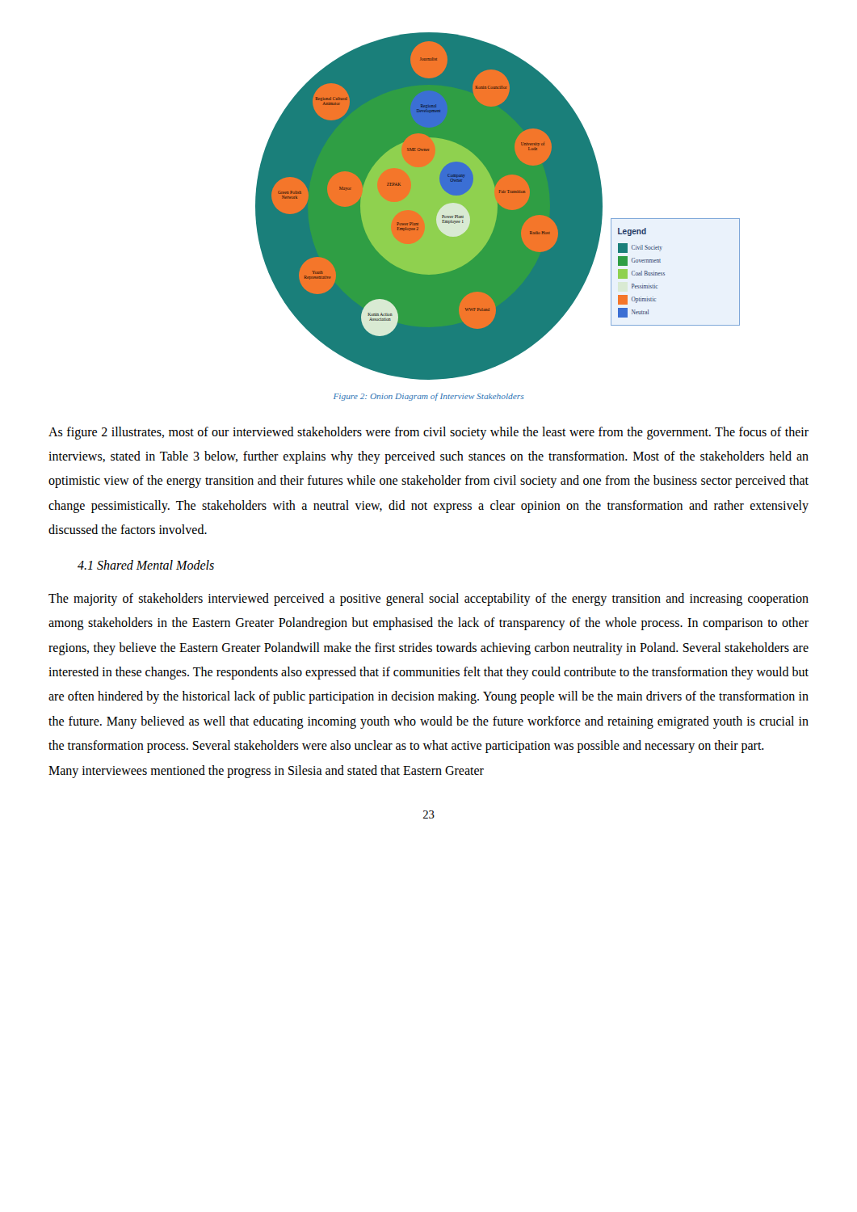Journalist
Konin Councillor
Regional Cultural Animator
Regional Development
University of Lodz
Green Polish Network
Radio Host
Youth Representative
Konin Action Association
WWF Poland
Mayor
Fair Transition
SME Owner
Company Owner
ZEPAK
Power Plant Employee 2
Power Plant Employee 1
Legend
Civil Society
Government
Coal Business
Pessimistic
Optimistic
Neutral
Figure 2: Onion Diagram of Interview Stakeholders
As figure 2 illustrates, most of our interviewed stakeholders were from civil society while the least were from the government. The focus of their interviews, stated in Table 3 below, further explains why they perceived such stances on the transformation. Most of the stakeholders held an optimistic view of the energy transition and their futures while one stakeholder from civil society and one from the business sector perceived that change pessimistically. The stakeholders with a neutral view, did not express a clear opinion on the transformation and rather extensively discussed the factors involved.
4.1 Shared Mental Models
The majority of stakeholders interviewed perceived a positive general social acceptability of the energy transition and increasing cooperation among stakeholders in the Eastern Greater Polandregion but emphasised the lack of transparency of the whole process. In comparison to other regions, they believe the Eastern Greater Polandwill make the first strides towards achieving carbon neutrality in Poland. Several stakeholders are interested in these changes. The respondents also expressed that if communities felt that they could contribute to the transformation they would but are often hindered by the historical lack of public participation in decision making. Young people will be the main drivers of the transformation in the future. Many believed as well that educating incoming youth who would be the future workforce and retaining emigrated youth is crucial in the transformation process. Several stakeholders were also unclear as to what active participation was possible and necessary on their part.
Many interviewees mentioned the progress in Silesia and stated that Eastern Greater
23